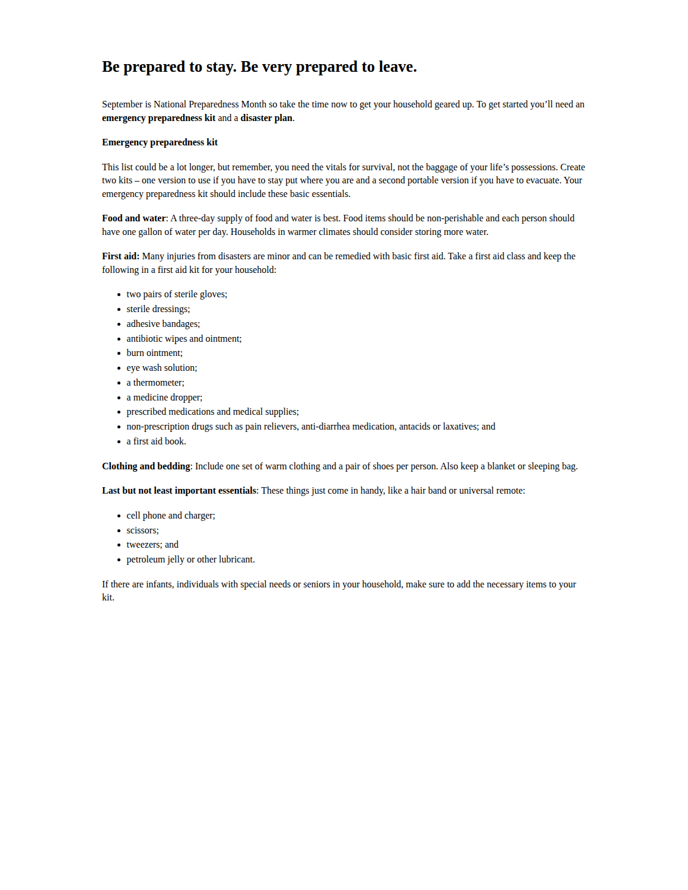Be prepared to stay. Be very prepared to leave.
September is National Preparedness Month so take the time now to get your household geared up. To get started you’ll need an emergency preparedness kit and a disaster plan.
Emergency preparedness kit
This list could be a lot longer, but remember, you need the vitals for survival, not the baggage of your life’s possessions. Create two kits – one version to use if you have to stay put where you are and a second portable version if you have to evacuate. Your emergency preparedness kit should include these basic essentials.
Food and water: A three-day supply of food and water is best. Food items should be non-perishable and each person should have one gallon of water per day. Households in warmer climates should consider storing more water.
First aid: Many injuries from disasters are minor and can be remedied with basic first aid. Take a first aid class and keep the following in a first aid kit for your household:
two pairs of sterile gloves;
sterile dressings;
adhesive bandages;
antibiotic wipes and ointment;
burn ointment;
eye wash solution;
a thermometer;
a medicine dropper;
prescribed medications and medical supplies;
non-prescription drugs such as pain relievers, anti-diarrhea medication, antacids or laxatives; and
a first aid book.
Clothing and bedding: Include one set of warm clothing and a pair of shoes per person. Also keep a blanket or sleeping bag.
Last but not least important essentials: These things just come in handy, like a hair band or universal remote:
cell phone and charger;
scissors;
tweezers; and
petroleum jelly or other lubricant.
If there are infants, individuals with special needs or seniors in your household, make sure to add the necessary items to your kit.